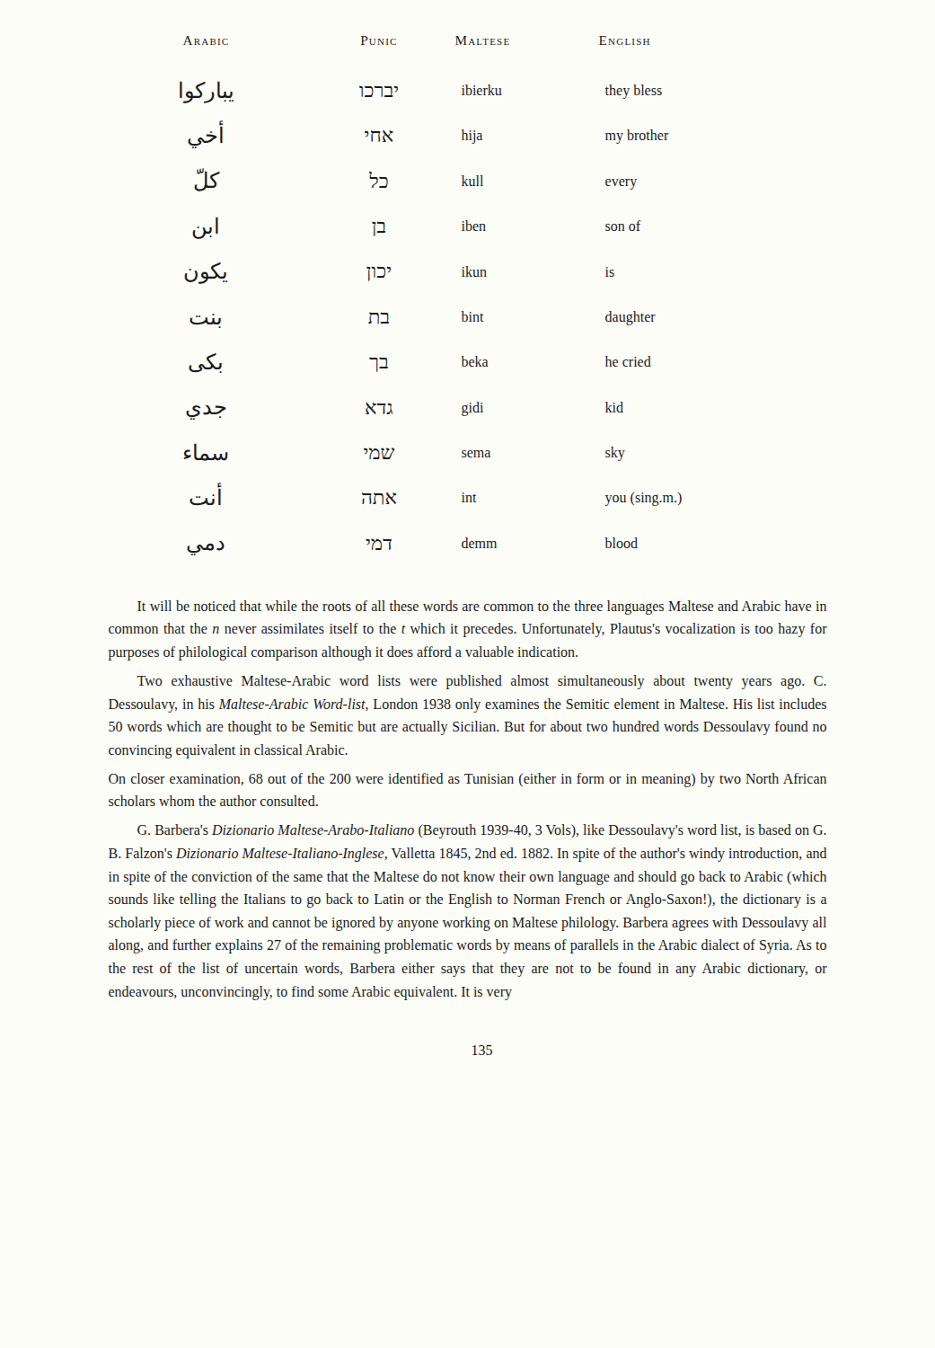| Arabic | Punic | Maltese | English |
| --- | --- | --- | --- |
| يباركوا | יברכו | ibierku | they bless |
| أخي | אחי | hija | my brother |
| كلّ | כל | kull | every |
| ابن | בן | iben | son of |
| يكون | יכון | ikun | is |
| بنت | בת | bint | daughter |
| بكى | בך | beka | he cried |
| جدي | גדא | gidi | kid |
| سماء | שמי | sema | sky |
| أنت | אתה | int | you (sing.m.) |
| دمي | דמי | demm | blood |
It will be noticed that while the roots of all these words are common to the three languages Maltese and Arabic have in common that the n never assimilates itself to the t which it precedes. Unfortunately, Plautus's vocalization is too hazy for purposes of philological comparison although it does afford a valuable indication.
Two exhaustive Maltese-Arabic word lists were published almost simultaneously about twenty years ago. C. Dessoulavy, in his Maltese-Arabic Word-list, London 1938 only examines the Semitic element in Maltese. His list includes 50 words which are thought to be Semitic but are actually Sicilian. But for about two hundred words Dessoulavy found no convincing equivalent in classical Arabic.
On closer examination, 68 out of the 200 were identified as Tunisian (either in form or in meaning) by two North African scholars whom the author consulted.
G. Barbera's Dizionario Maltese-Arabo-Italiano (Beyrouth 1939-40, 3 Vols), like Dessoulavy's word list, is based on G. B. Falzon's Dizionario Maltese-Italiano-Inglese, Valletta 1845, 2nd ed. 1882. In spite of the author's windy introduction, and in spite of the conviction of the same that the Maltese do not know their own language and should go back to Arabic (which sounds like telling the Italians to go back to Latin or the English to Norman French or Anglo-Saxon!), the dictionary is a scholarly piece of work and cannot be ignored by anyone working on Maltese philology. Barbera agrees with Dessoulavy all along, and further explains 27 of the remaining problematic words by means of parallels in the Arabic dialect of Syria. As to the rest of the list of uncertain words, Barbera either says that they are not to be found in any Arabic dictionary, or endeavours, unconvincingly, to find some Arabic equivalent. It is very
135